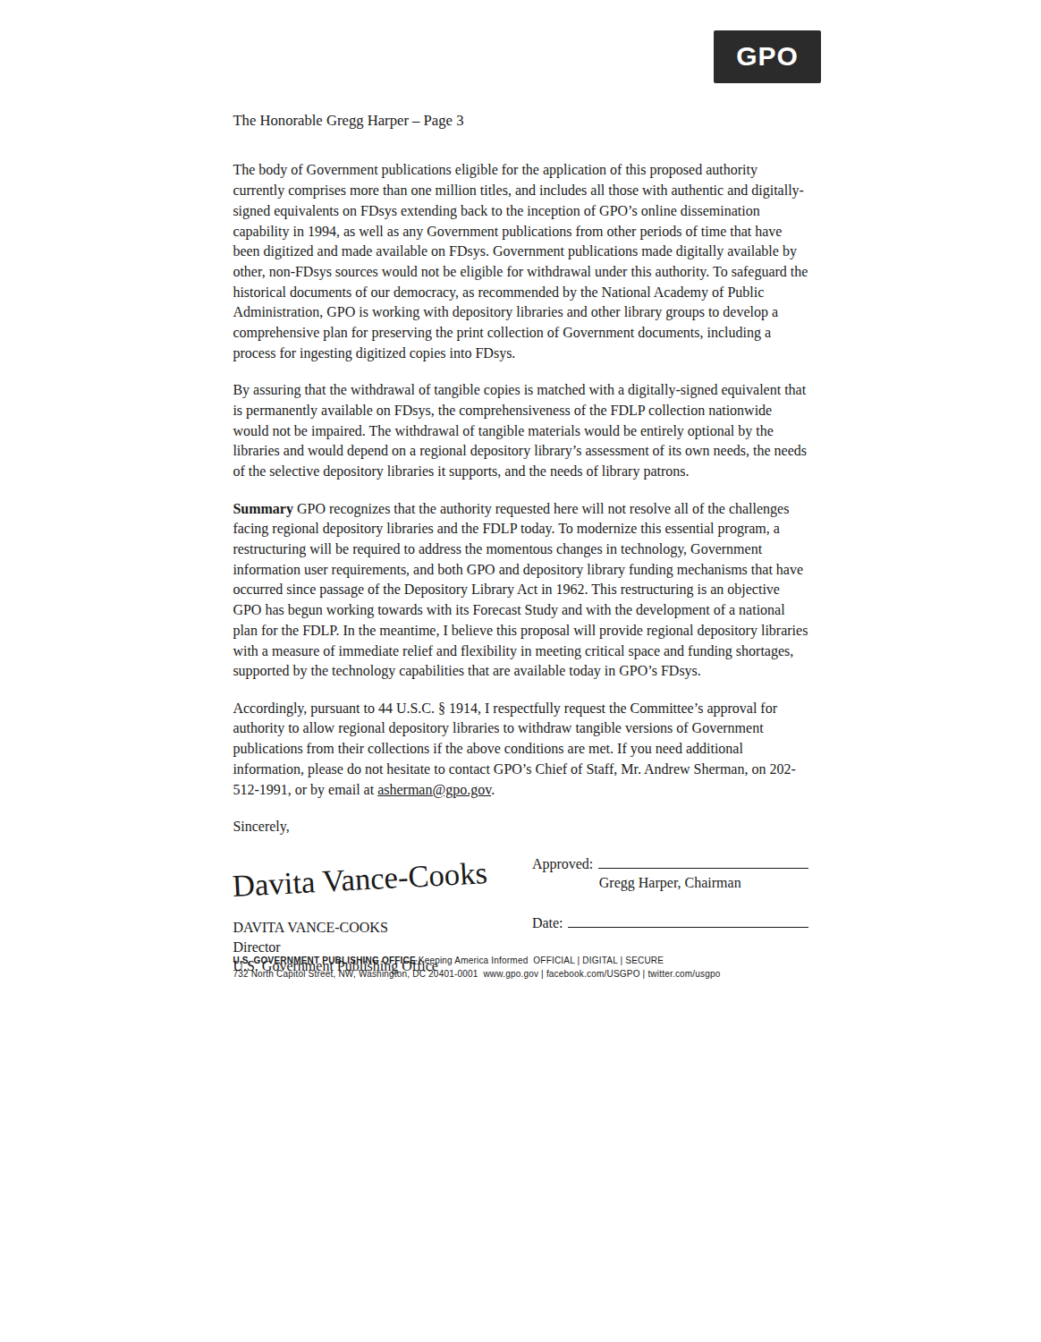GPO
The Honorable Gregg Harper – Page 3
The body of Government publications eligible for the application of this proposed authority currently comprises more than one million titles, and includes all those with authentic and digitally-signed equivalents on FDsys extending back to the inception of GPO’s online dissemination capability in 1994, as well as any Government publications from other periods of time that have been digitized and made available on FDsys. Government publications made digitally available by other, non-FDsys sources would not be eligible for withdrawal under this authority. To safeguard the historical documents of our democracy, as recommended by the National Academy of Public Administration, GPO is working with depository libraries and other library groups to develop a comprehensive plan for preserving the print collection of Government documents, including a process for ingesting digitized copies into FDsys.
By assuring that the withdrawal of tangible copies is matched with a digitally-signed equivalent that is permanently available on FDsys, the comprehensiveness of the FDLP collection nationwide would not be impaired. The withdrawal of tangible materials would be entirely optional by the libraries and would depend on a regional depository library’s assessment of its own needs, the needs of the selective depository libraries it supports, and the needs of library patrons.
Summary GPO recognizes that the authority requested here will not resolve all of the challenges facing regional depository libraries and the FDLP today. To modernize this essential program, a restructuring will be required to address the momentous changes in technology, Government information user requirements, and both GPO and depository library funding mechanisms that have occurred since passage of the Depository Library Act in 1962. This restructuring is an objective GPO has begun working towards with its Forecast Study and with the development of a national plan for the FDLP. In the meantime, I believe this proposal will provide regional depository libraries with a measure of immediate relief and flexibility in meeting critical space and funding shortages, supported by the technology capabilities that are available today in GPO’s FDsys.
Accordingly, pursuant to 44 U.S.C. § 1914, I respectfully request the Committee’s approval for authority to allow regional depository libraries to withdraw tangible versions of Government publications from their collections if the above conditions are met. If you need additional information, please do not hesitate to contact GPO’s Chief of Staff, Mr. Andrew Sherman, on 202-512-1991, or by email at asherman@gpo.gov.
Sincerely,
Davita Vance-Cooks
DAVITA VANCE-COOKS
Director
U.S. Government Publishing Office
Approved:
Gregg Harper, Chairman
Date:
U.S. GOVERNMENT PUBLISHING OFFICE Keeping America Informed OFFICIAL | DIGITAL | SECURE
732 North Capitol Street, NW, Washington, DC 20401-0001 www.gpo.gov | facebook.com/USGPO | twitter.com/usgpo